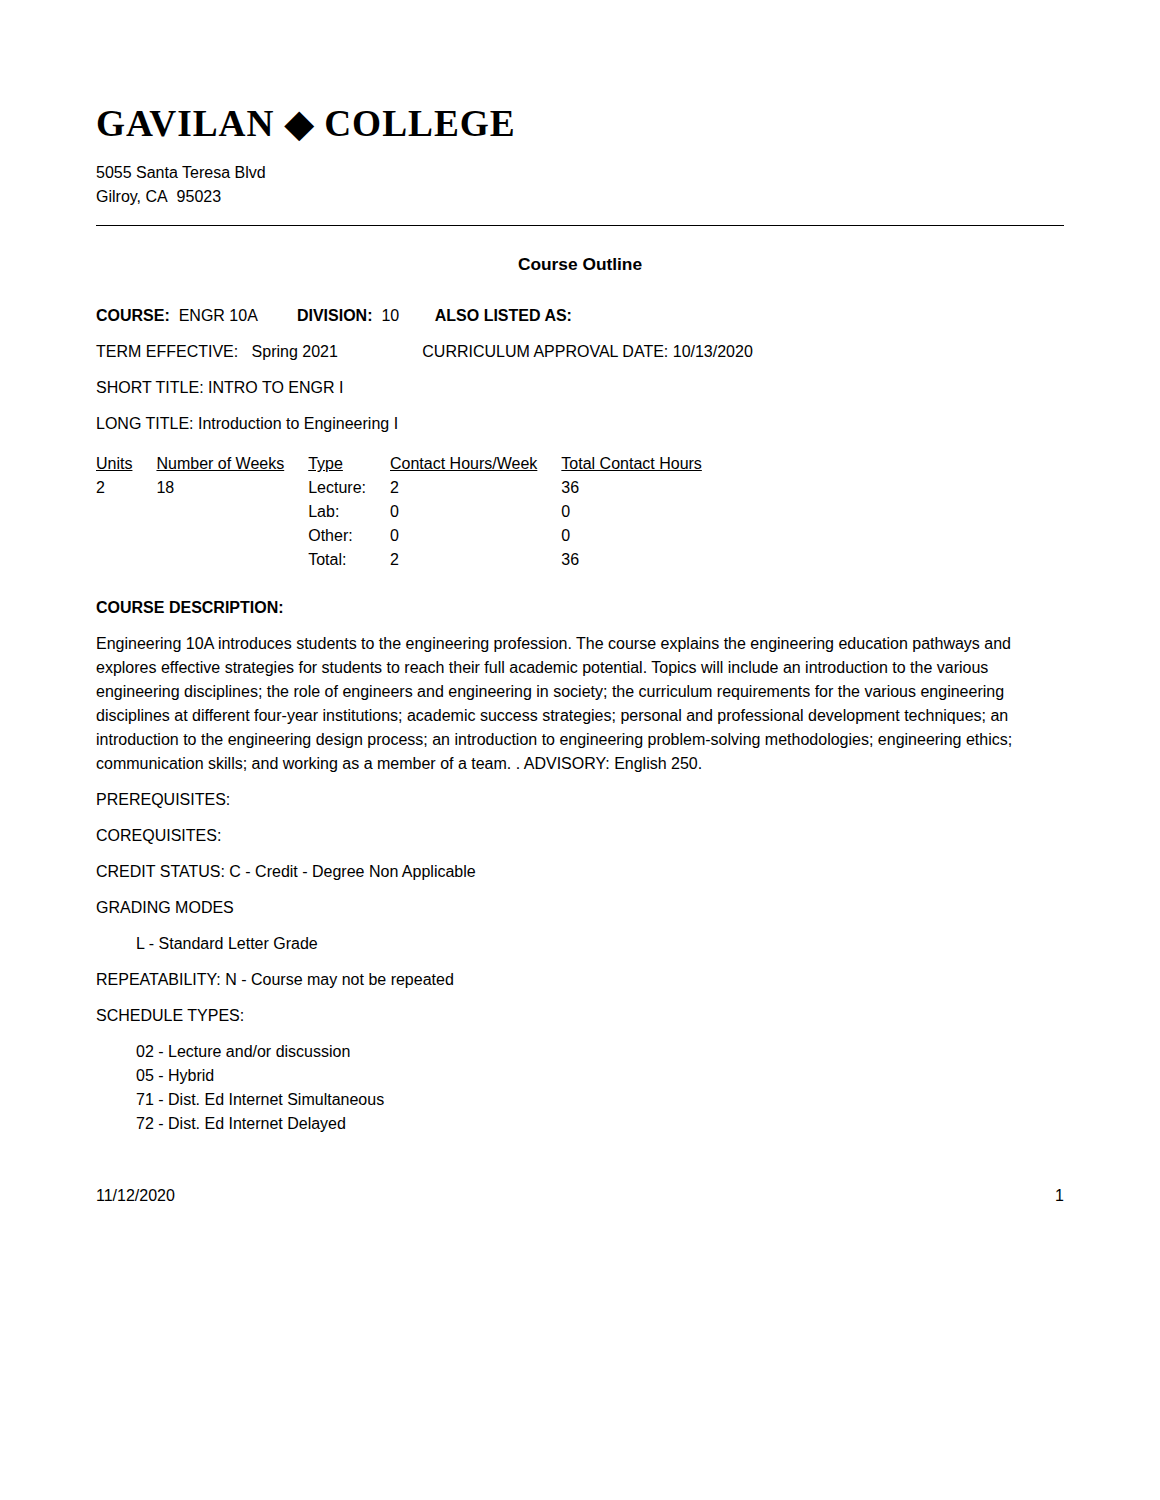GAVILAN ◆ COLLEGE
5055 Santa Teresa Blvd
Gilroy, CA 95023
Course Outline
COURSE: ENGR 10A DIVISION: 10 ALSO LISTED AS:
TERM EFFECTIVE: Spring 2021 CURRICULUM APPROVAL DATE: 10/13/2020
SHORT TITLE: INTRO TO ENGR I
LONG TITLE: Introduction to Engineering I
| Units | Number of Weeks | Type | Contact Hours/Week | Total Contact Hours |
| --- | --- | --- | --- | --- |
| 2 | 18 | Lecture: | 2 | 36 |
| | | Lab: | 0 | 0 |
| | | Other: | 0 | 0 |
| | | Total: | 2 | 36 |
COURSE DESCRIPTION:
Engineering 10A introduces students to the engineering profession. The course explains the engineering education pathways and explores effective strategies for students to reach their full academic potential. Topics will include an introduction to the various engineering disciplines; the role of engineers and engineering in society; the curriculum requirements for the various engineering disciplines at different four-year institutions; academic success strategies; personal and professional development techniques; an introduction to the engineering design process; an introduction to engineering problem-solving methodologies; engineering ethics; communication skills; and working as a member of a team. . ADVISORY: English 250.
PREREQUISITES:
COREQUISITES:
CREDIT STATUS: C - Credit - Degree Non Applicable
GRADING MODES
L - Standard Letter Grade
REPEATABILITY: N - Course may not be repeated
SCHEDULE TYPES:
02 - Lecture and/or discussion
05 - Hybrid
71 - Dist. Ed Internet Simultaneous
72 - Dist. Ed Internet Delayed
11/12/2020 1